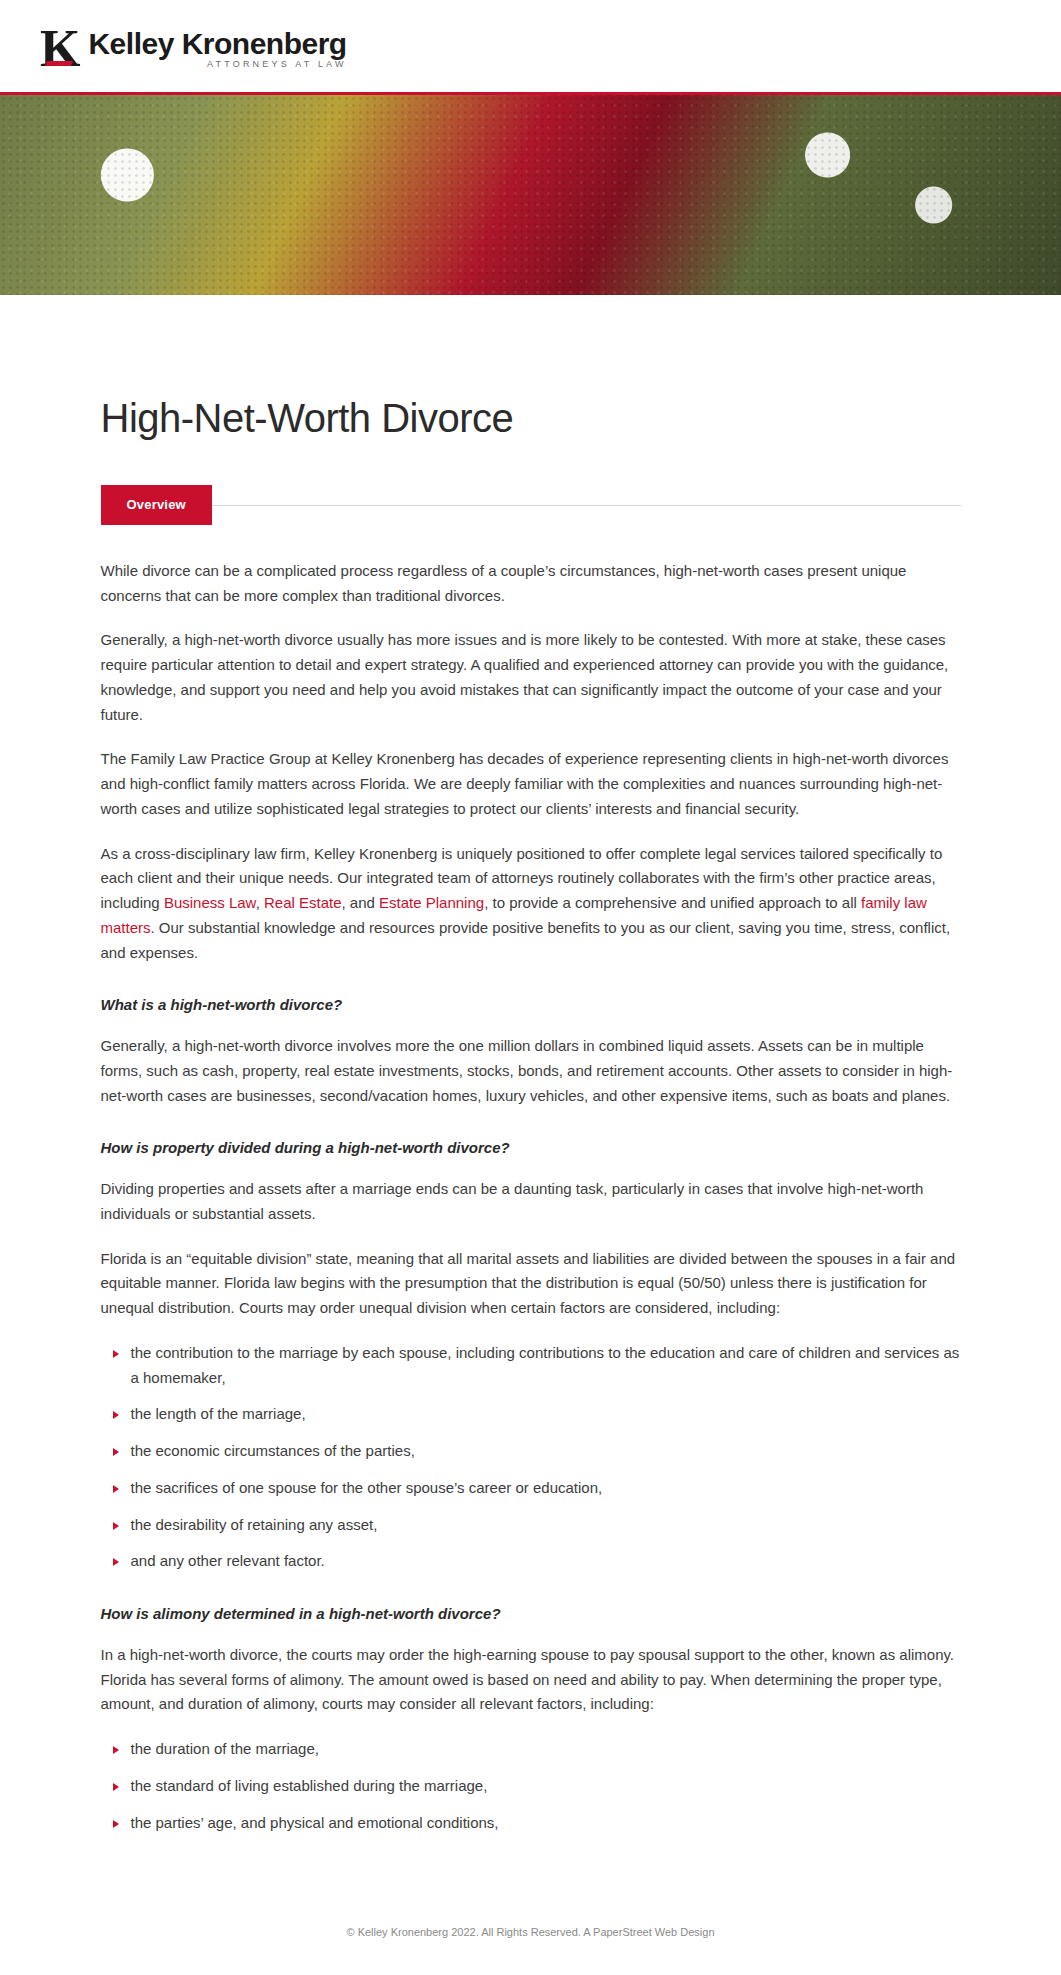K Kelley Kronenberg Attorneys at Law
High-Net-Worth Divorce
Overview
While divorce can be a complicated process regardless of a couple’s circumstances, high-net-worth cases present unique concerns that can be more complex than traditional divorces.
Generally, a high-net-worth divorce usually has more issues and is more likely to be contested. With more at stake, these cases require particular attention to detail and expert strategy. A qualified and experienced attorney can provide you with the guidance, knowledge, and support you need and help you avoid mistakes that can significantly impact the outcome of your case and your future.
The Family Law Practice Group at Kelley Kronenberg has decades of experience representing clients in high-net-worth divorces and high-conflict family matters across Florida. We are deeply familiar with the complexities and nuances surrounding high-net-worth cases and utilize sophisticated legal strategies to protect our clients’ interests and financial security.
As a cross-disciplinary law firm, Kelley Kronenberg is uniquely positioned to offer complete legal services tailored specifically to each client and their unique needs. Our integrated team of attorneys routinely collaborates with the firm’s other practice areas, including Business Law, Real Estate, and Estate Planning, to provide a comprehensive and unified approach to all family law matters. Our substantial knowledge and resources provide positive benefits to you as our client, saving you time, stress, conflict, and expenses.
What is a high-net-worth divorce?
Generally, a high-net-worth divorce involves more the one million dollars in combined liquid assets. Assets can be in multiple forms, such as cash, property, real estate investments, stocks, bonds, and retirement accounts. Other assets to consider in high-net-worth cases are businesses, second/vacation homes, luxury vehicles, and other expensive items, such as boats and planes.
How is property divided during a high-net-worth divorce?
Dividing properties and assets after a marriage ends can be a daunting task, particularly in cases that involve high-net-worth individuals or substantial assets.
Florida is an “equitable division” state, meaning that all marital assets and liabilities are divided between the spouses in a fair and equitable manner. Florida law begins with the presumption that the distribution is equal (50/50) unless there is justification for unequal distribution. Courts may order unequal division when certain factors are considered, including:
the contribution to the marriage by each spouse, including contributions to the education and care of children and services as a homemaker,
the length of the marriage,
the economic circumstances of the parties,
the sacrifices of one spouse for the other spouse’s career or education,
the desirability of retaining any asset,
and any other relevant factor.
How is alimony determined in a high-net-worth divorce?
In a high-net-worth divorce, the courts may order the high-earning spouse to pay spousal support to the other, known as alimony. Florida has several forms of alimony. The amount owed is based on need and ability to pay. When determining the proper type, amount, and duration of alimony, courts may consider all relevant factors, including:
the duration of the marriage,
the standard of living established during the marriage,
the parties’ age, and physical and emotional conditions,
© Kelley Kronenberg 2022. All Rights Reserved. A PaperStreet Web Design